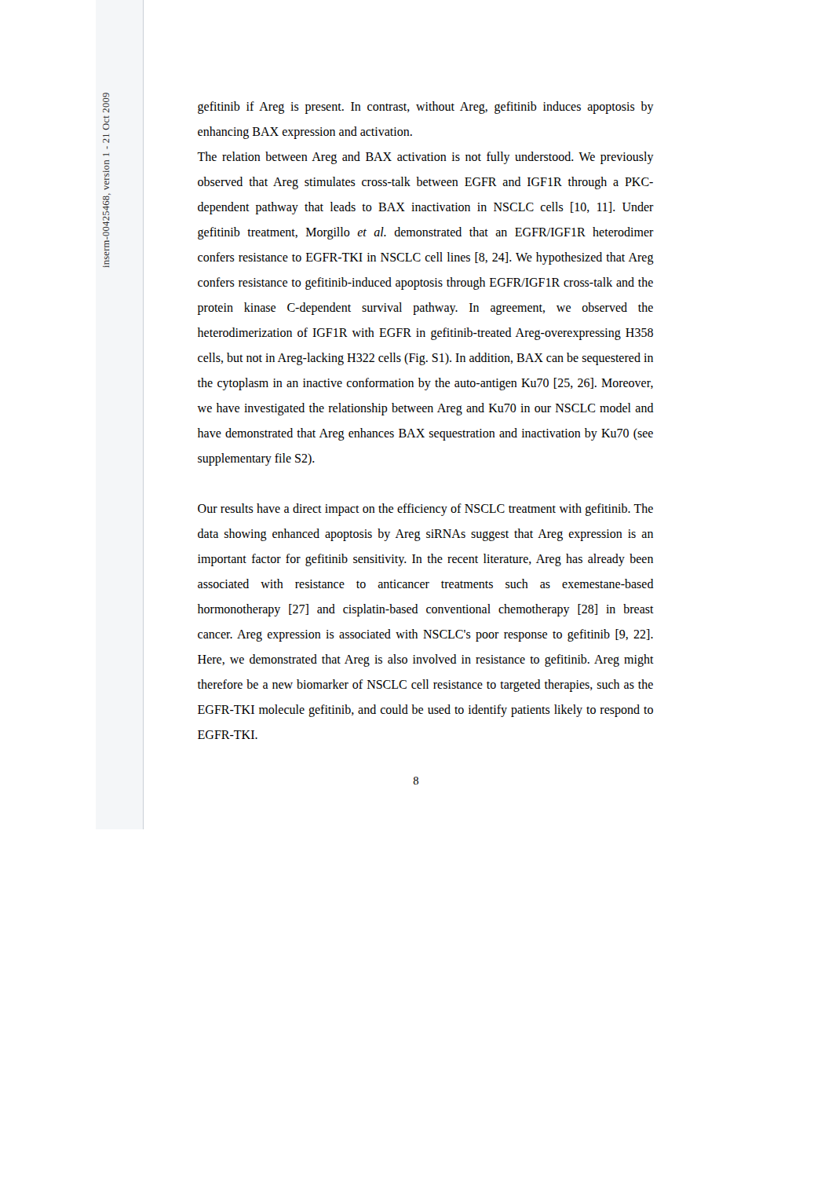inserm-00425468, version 1 - 21 Oct 2009
gefitinib if Areg is present. In contrast, without Areg, gefitinib induces apoptosis by enhancing BAX expression and activation.
The relation between Areg and BAX activation is not fully understood. We previously observed that Areg stimulates cross-talk between EGFR and IGF1R through a PKC-dependent pathway that leads to BAX inactivation in NSCLC cells [10, 11]. Under gefitinib treatment, Morgillo et al. demonstrated that an EGFR/IGF1R heterodimer confers resistance to EGFR-TKI in NSCLC cell lines [8, 24]. We hypothesized that Areg confers resistance to gefitinib-induced apoptosis through EGFR/IGF1R cross-talk and the protein kinase C-dependent survival pathway. In agreement, we observed the heterodimerization of IGF1R with EGFR in gefitinib-treated Areg-overexpressing H358 cells, but not in Areg-lacking H322 cells (Fig. S1). In addition, BAX can be sequestered in the cytoplasm in an inactive conformation by the auto-antigen Ku70 [25, 26]. Moreover, we have investigated the relationship between Areg and Ku70 in our NSCLC model and have demonstrated that Areg enhances BAX sequestration and inactivation by Ku70 (see supplementary file S2).
Our results have a direct impact on the efficiency of NSCLC treatment with gefitinib. The data showing enhanced apoptosis by Areg siRNAs suggest that Areg expression is an important factor for gefitinib sensitivity. In the recent literature, Areg has already been associated with resistance to anticancer treatments such as exemestane-based hormonotherapy [27] and cisplatin-based conventional chemotherapy [28] in breast cancer. Areg expression is associated with NSCLC's poor response to gefitinib [9, 22]. Here, we demonstrated that Areg is also involved in resistance to gefitinib. Areg might therefore be a new biomarker of NSCLC cell resistance to targeted therapies, such as the EGFR-TKI molecule gefitinib, and could be used to identify patients likely to respond to EGFR-TKI.
8